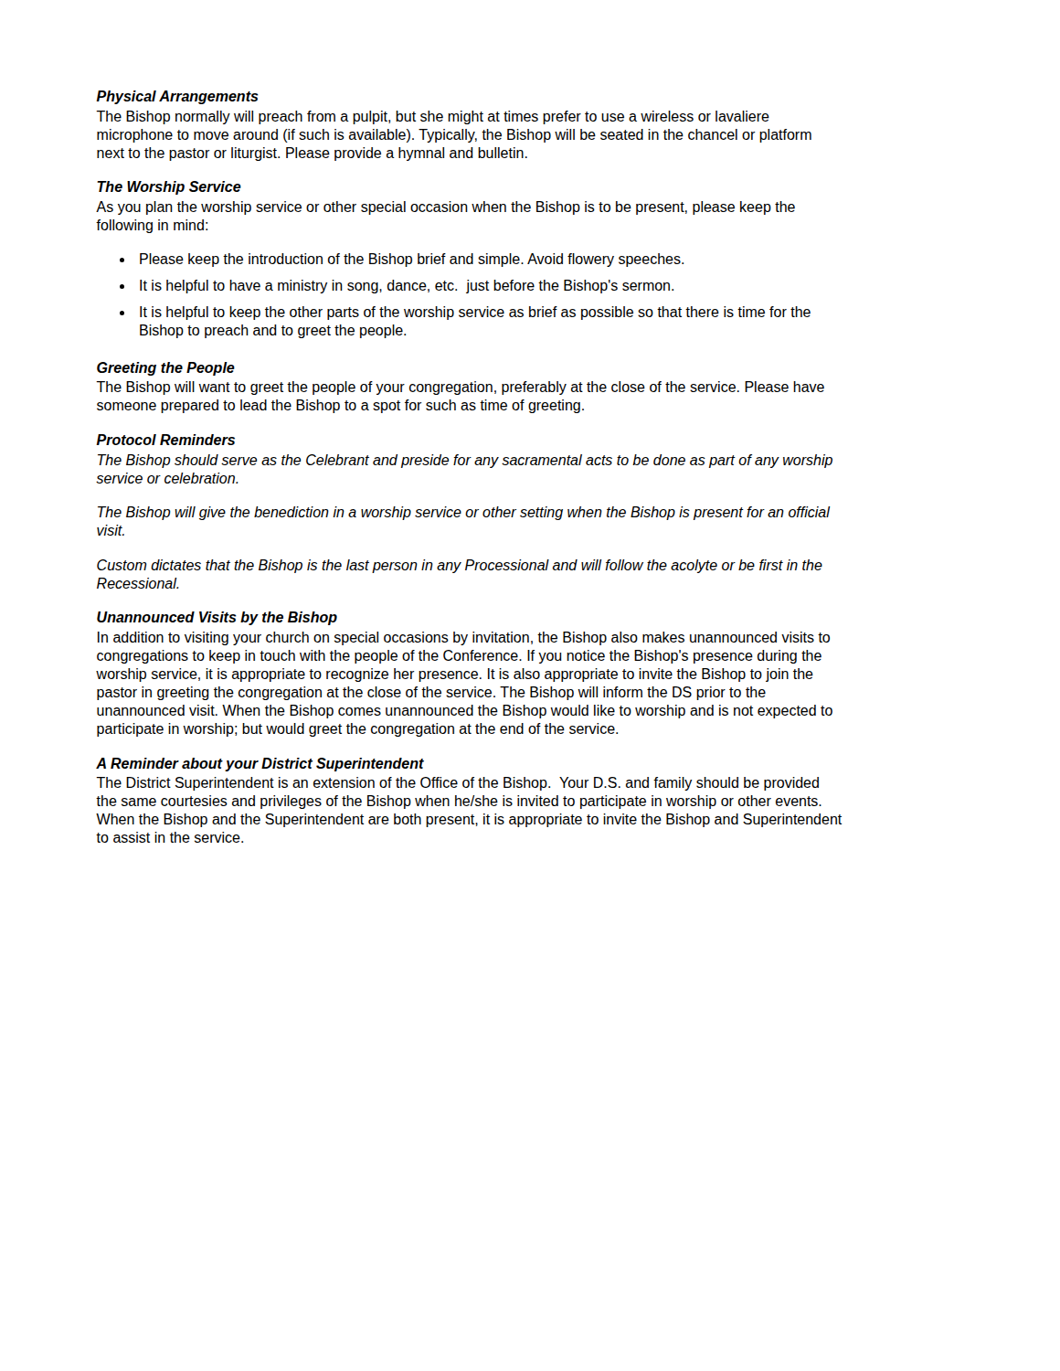Physical Arrangements
The Bishop normally will preach from a pulpit, but she might at times prefer to use a wireless or lavaliere microphone to move around (if such is available). Typically, the Bishop will be seated in the chancel or platform next to the pastor or liturgist. Please provide a hymnal and bulletin.
The Worship Service
As you plan the worship service or other special occasion when the Bishop is to be present, please keep the following in mind:
Please keep the introduction of the Bishop brief and simple. Avoid flowery speeches.
It is helpful to have a ministry in song, dance, etc. just before the Bishop's sermon.
It is helpful to keep the other parts of the worship service as brief as possible so that there is time for the Bishop to preach and to greet the people.
Greeting the People
The Bishop will want to greet the people of your congregation, preferably at the close of the service. Please have someone prepared to lead the Bishop to a spot for such as time of greeting.
Protocol Reminders
The Bishop should serve as the Celebrant and preside for any sacramental acts to be done as part of any worship service or celebration.
The Bishop will give the benediction in a worship service or other setting when the Bishop is present for an official visit.
Custom dictates that the Bishop is the last person in any Processional and will follow the acolyte or be first in the Recessional.
Unannounced Visits by the Bishop
In addition to visiting your church on special occasions by invitation, the Bishop also makes unannounced visits to congregations to keep in touch with the people of the Conference. If you notice the Bishop's presence during the worship service, it is appropriate to recognize her presence. It is also appropriate to invite the Bishop to join the pastor in greeting the congregation at the close of the service. The Bishop will inform the DS prior to the unannounced visit. When the Bishop comes unannounced the Bishop would like to worship and is not expected to participate in worship; but would greet the congregation at the end of the service.
A Reminder about your District Superintendent
The District Superintendent is an extension of the Office of the Bishop. Your D.S. and family should be provided the same courtesies and privileges of the Bishop when he/she is invited to participate in worship or other events. When the Bishop and the Superintendent are both present, it is appropriate to invite the Bishop and Superintendent to assist in the service.